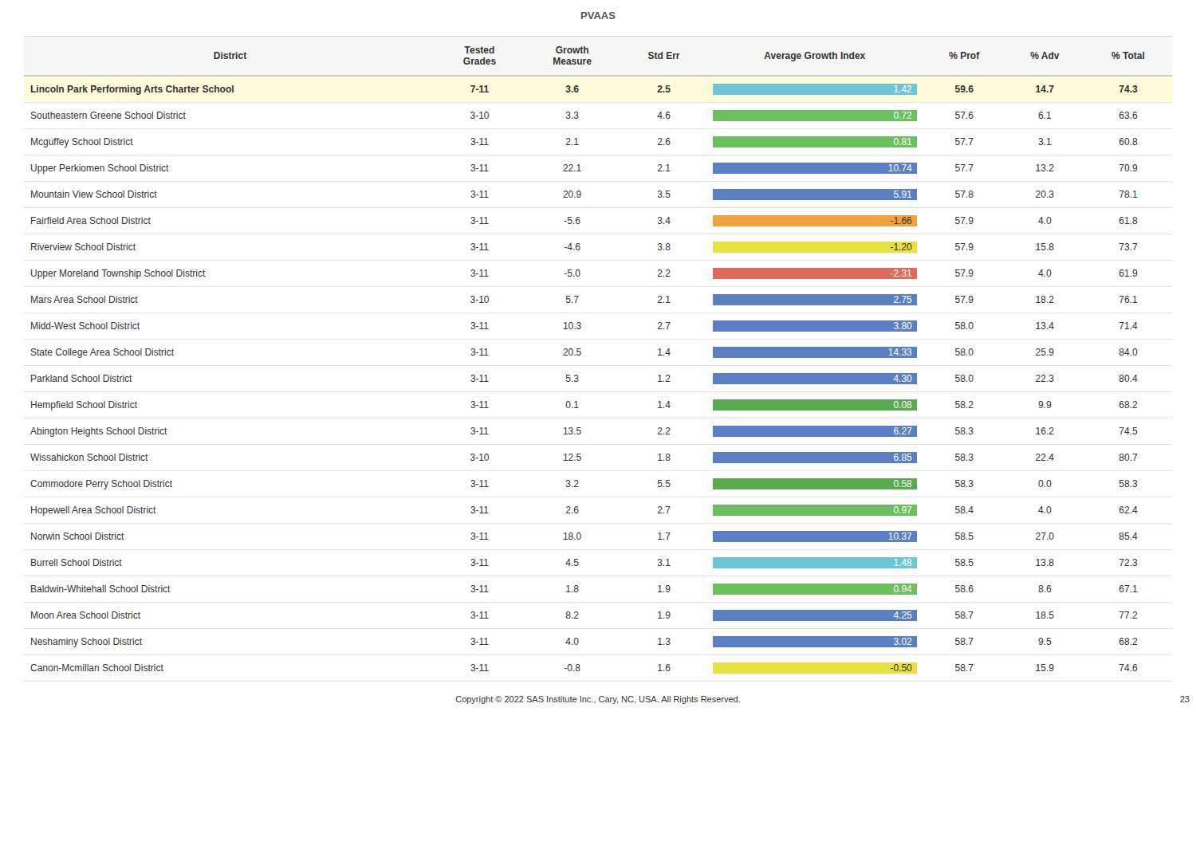PVAAS
| District | Tested Grades | Growth Measure | Std Err | Average Growth Index | % Prof | % Adv | % Total |
| --- | --- | --- | --- | --- | --- | --- | --- |
| Lincoln Park Performing Arts Charter School | 7-11 | 3.6 | 2.5 | 1.42 | 59.6 | 14.7 | 74.3 |
| Southeastern Greene School District | 3-10 | 3.3 | 4.6 | 0.72 | 57.6 | 6.1 | 63.6 |
| Mcguffey School District | 3-11 | 2.1 | 2.6 | 0.81 | 57.7 | 3.1 | 60.8 |
| Upper Perkiomen School District | 3-11 | 22.1 | 2.1 | 10.74 | 57.7 | 13.2 | 70.9 |
| Mountain View School District | 3-11 | 20.9 | 3.5 | 5.91 | 57.8 | 20.3 | 78.1 |
| Fairfield Area School District | 3-11 | -5.6 | 3.4 | -1.66 | 57.9 | 4.0 | 61.8 |
| Riverview School District | 3-11 | -4.6 | 3.8 | -1.20 | 57.9 | 15.8 | 73.7 |
| Upper Moreland Township School District | 3-11 | -5.0 | 2.2 | -2.31 | 57.9 | 4.0 | 61.9 |
| Mars Area School District | 3-10 | 5.7 | 2.1 | 2.75 | 57.9 | 18.2 | 76.1 |
| Midd-West School District | 3-11 | 10.3 | 2.7 | 3.80 | 58.0 | 13.4 | 71.4 |
| State College Area School District | 3-11 | 20.5 | 1.4 | 14.33 | 58.0 | 25.9 | 84.0 |
| Parkland School District | 3-11 | 5.3 | 1.2 | 4.30 | 58.0 | 22.3 | 80.4 |
| Hempfield School District | 3-11 | 0.1 | 1.4 | 0.08 | 58.2 | 9.9 | 68.2 |
| Abington Heights School District | 3-11 | 13.5 | 2.2 | 6.27 | 58.3 | 16.2 | 74.5 |
| Wissahickon School District | 3-10 | 12.5 | 1.8 | 6.85 | 58.3 | 22.4 | 80.7 |
| Commodore Perry School District | 3-11 | 3.2 | 5.5 | 0.58 | 58.3 | 0.0 | 58.3 |
| Hopewell Area School District | 3-11 | 2.6 | 2.7 | 0.97 | 58.4 | 4.0 | 62.4 |
| Norwin School District | 3-11 | 18.0 | 1.7 | 10.37 | 58.5 | 27.0 | 85.4 |
| Burrell School District | 3-11 | 4.5 | 3.1 | 1.48 | 58.5 | 13.8 | 72.3 |
| Baldwin-Whitehall School District | 3-11 | 1.8 | 1.9 | 0.94 | 58.6 | 8.6 | 67.1 |
| Moon Area School District | 3-11 | 8.2 | 1.9 | 4.25 | 58.7 | 18.5 | 77.2 |
| Neshaminy School District | 3-11 | 4.0 | 1.3 | 3.02 | 58.7 | 9.5 | 68.2 |
| Canon-Mcmillan School District | 3-11 | -0.8 | 1.6 | -0.50 | 58.7 | 15.9 | 74.6 |
Copyright © 2022 SAS Institute Inc., Cary, NC, USA. All Rights Reserved. 23